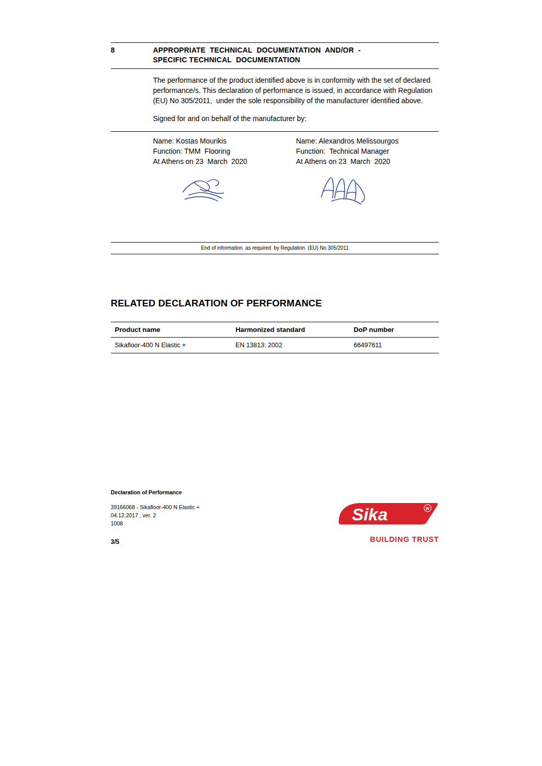8
APPROPRIATE TECHNICAL DOCUMENTATION AND/OR -
SPECIFIC TECHNICAL DOCUMENTATION
The performance of the product identified above is in conformity with the set of declared performance/s. This declaration of performance is issued, in accordance with Regulation (EU) No 305/2011, under the sole responsibility of the manufacturer identified above.
Signed for and on behalf of the manufacturer by:
Name: Kostas Mourikis
Function: TMM Flooring
At Athens on 23 March 2020
Name: Alexandros Melissourgos
Function: Technical Manager
At Athens on 23 March 2020
End of information as required by Regulation (EU) No 305/2011
RELATED DECLARATION OF PERFORMANCE
| Product name | Harmonized standard | DoP number |
| --- | --- | --- |
| Sikafloor-400 N Elastic + | EN 13813: 2002 | 66497611 |
Declaration of Performance 39166068 - Sikafloor-400 N Elastic +
04.12.2017 , ver. 2
1008
3/5
Sika R
BUILDING TRUST